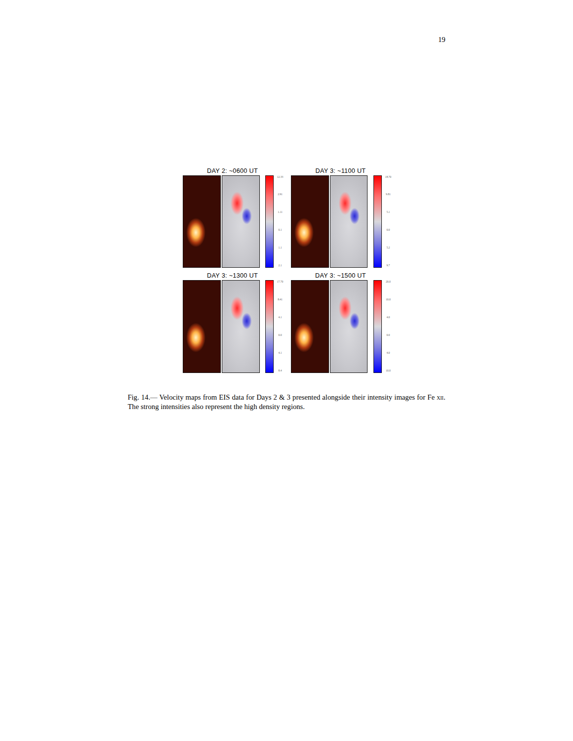19
DAY 2: ~0600 UT
12.33 2.91 1.11 0.1 1.1 2.1
DAY 3: ~1100 UT
18.70 9.81 5.1 0.0 5.2 9.7
DAY 3: ~1300 UT
17.70 8.41 4.1 0.0 4.1 8.4
DAY 3: ~1500 UT
20.0 10.0 4.0 0.0 4.0 10.0
Fig. 14.— Velocity maps from EIS data for Days 2 & 3 presented alongside their intensity images for Fe xii. The strong intensities also represent the high density regions.